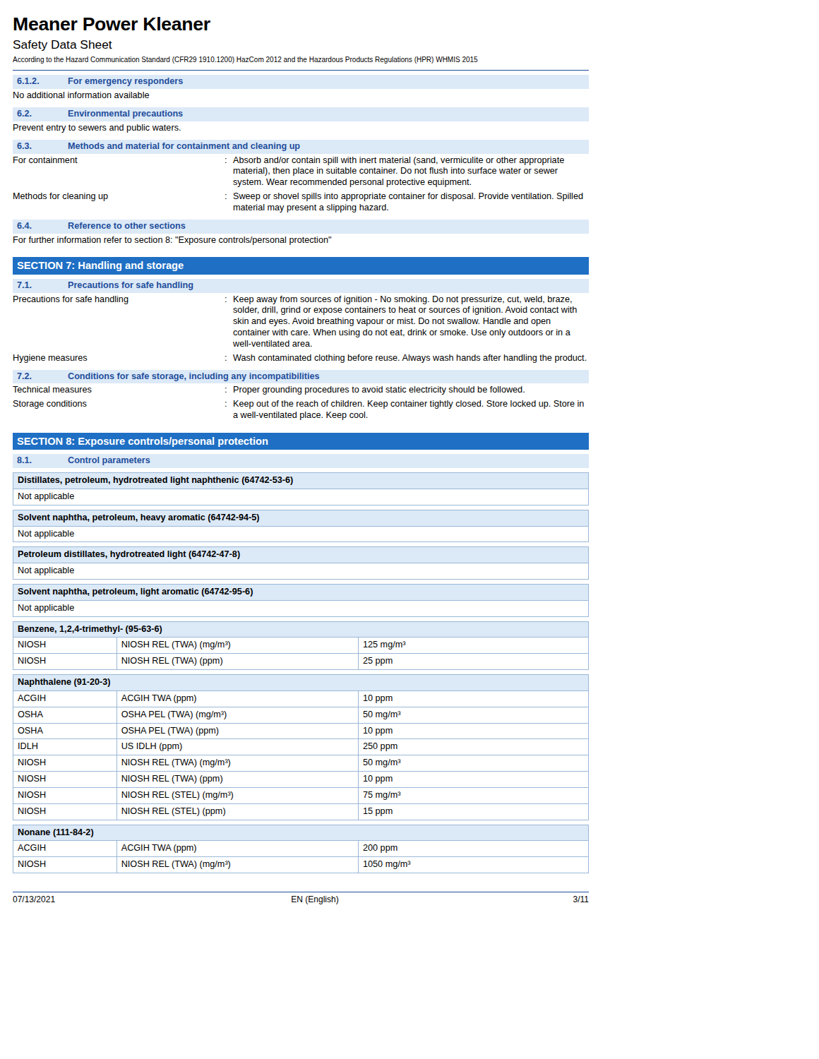Meaner Power Kleaner
Safety Data Sheet
According to the Hazard Communication Standard (CFR29 1910.1200) HazCom 2012 and the Hazardous Products Regulations (HPR) WHMIS 2015
6.1.2. For emergency responders
No additional information available
6.2. Environmental precautions
Prevent entry to sewers and public waters.
6.3. Methods and material for containment and cleaning up
| For containment | : | Absorb and/or contain spill with inert material (sand, vermiculite or other appropriate material), then place in suitable container. Do not flush into surface water or sewer system. Wear recommended personal protective equipment. |
| Methods for cleaning up | : | Sweep or shovel spills into appropriate container for disposal. Provide ventilation. Spilled material may present a slipping hazard. |
6.4. Reference to other sections
For further information refer to section 8: "Exposure controls/personal protection"
SECTION 7: Handling and storage
7.1. Precautions for safe handling
| Precautions for safe handling | : | Keep away from sources of ignition - No smoking. Do not pressurize, cut, weld, braze, solder, drill, grind or expose containers to heat or sources of ignition. Avoid contact with skin and eyes. Avoid breathing vapour or mist. Do not swallow. Handle and open container with care. When using do not eat, drink or smoke. Use only outdoors or in a well-ventilated area. |
| Hygiene measures | : | Wash contaminated clothing before reuse. Always wash hands after handling the product. |
7.2. Conditions for safe storage, including any incompatibilities
| Technical measures | : | Proper grounding procedures to avoid static electricity should be followed. |
| Storage conditions | : | Keep out of the reach of children. Keep container tightly closed. Store locked up. Store in a well-ventilated place. Keep cool. |
SECTION 8: Exposure controls/personal protection
8.1. Control parameters
Distillates, petroleum, hydrotreated light naphthenic (64742-53-6)
Not applicable
Solvent naphtha, petroleum, heavy aromatic (64742-94-5)
Not applicable
Petroleum distillates, hydrotreated light (64742-47-8)
Not applicable
Solvent naphtha, petroleum, light aromatic (64742-95-6)
Not applicable
| Benzene, 1,2,4-trimethyl- (95-63-6) |
| NIOSH | NIOSH REL (TWA) (mg/m³) | 125 mg/m³ |
| NIOSH | NIOSH REL (TWA) (ppm) | 25 ppm |
| Naphthalene (91-20-3) |
| ACGIH | ACGIH TWA (ppm) | 10 ppm |
| OSHA | OSHA PEL (TWA) (mg/m³) | 50 mg/m³ |
| OSHA | OSHA PEL (TWA) (ppm) | 10 ppm |
| IDLH | US IDLH (ppm) | 250 ppm |
| NIOSH | NIOSH REL (TWA) (mg/m³) | 50 mg/m³ |
| NIOSH | NIOSH REL (TWA) (ppm) | 10 ppm |
| NIOSH | NIOSH REL (STEL) (mg/m³) | 75 mg/m³ |
| NIOSH | NIOSH REL (STEL) (ppm) | 15 ppm |
| Nonane (111-84-2) |
| ACGIH | ACGIH TWA (ppm) | 200 ppm |
| NIOSH | NIOSH REL (TWA) (mg/m³) | 1050 mg/m³ |
07/13/2021
EN (English)
3/11